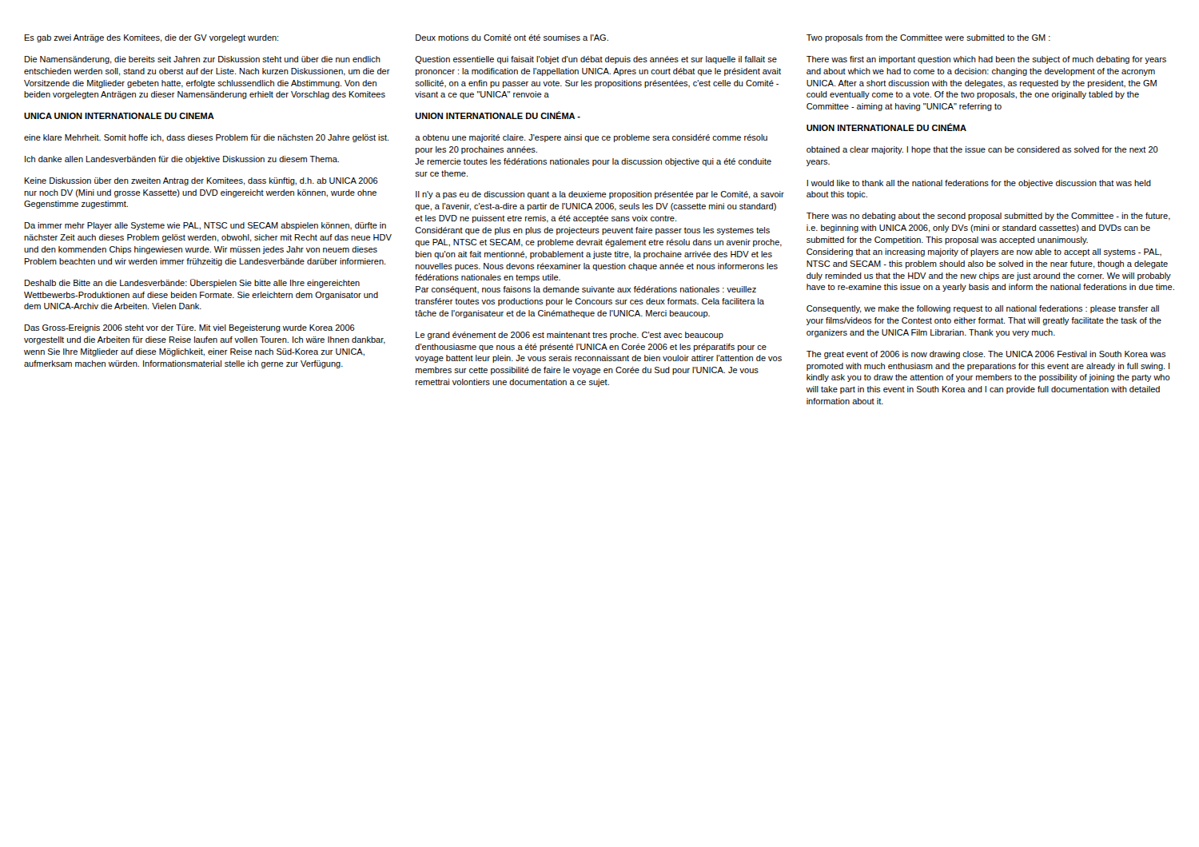Es gab zwei Anträge des Komitees, die der GV vorgelegt wurden:
Die Namensänderung, die bereits seit Jahren zur Diskussion steht und über die nun endlich entschieden werden soll, stand zu oberst auf der Liste. Nach kurzen Diskussionen, um die der Vorsitzende die Mitglieder gebeten hatte, erfolgte schlussendlich die Abstimmung. Von den beiden vorgelegten Anträgen zu dieser Namensänderung erhielt der Vorschlag des Komitees
UNICA UNION INTERNATIONALE DU CINEMA
eine klare Mehrheit. Somit hoffe ich, dass dieses Problem für die nächsten 20 Jahre gelöst ist.
Ich danke allen Landesverbänden für die objektive Diskussion zu diesem Thema.
Keine Diskussion über den zweiten Antrag der Komitees, dass künftig, d.h. ab UNICA 2006 nur noch DV (Mini und grosse Kassette) und DVD eingereicht werden können, wurde ohne Gegenstimme zugestimmt.
Da immer mehr Player alle Systeme wie PAL, NTSC und SECAM abspielen können, dürfte in nächster Zeit auch dieses Problem gelöst werden, obwohl, sicher mit Recht auf das neue HDV und den kommenden Chips hingewiesen wurde. Wir müssen jedes Jahr von neuem dieses Problem beachten und wir werden immer frühzeitig die Landesverbände darüber informieren.
Deshalb die Bitte an die Landesverbände: Überspielen Sie bitte alle Ihre eingereichten Wettbewerbs-Produktionen auf diese beiden Formate. Sie erleichtern dem Organisator und dem UNICA-Archiv die Arbeiten. Vielen Dank.
Das Gross-Ereignis 2006 steht vor der Türe. Mit viel Begeisterung wurde Korea 2006 vorgestellt und die Arbeiten für diese Reise laufen auf vollen Touren. Ich wäre Ihnen dankbar, wenn Sie Ihre Mitglieder auf diese Möglichkeit, einer Reise nach Süd-Korea zur UNICA, aufmerksam machen würden. Informationsmaterial stelle ich gerne zur Verfügung.
Deux motions du Comité ont été soumises a l'AG.
Question essentielle qui faisait l'objet d'un débat depuis des années et sur laquelle il fallait se prononcer : la modification de l'appellation UNICA. Apres un court débat que le président avait sollicité, on a enfin pu passer au vote. Sur les propositions présentées, c'est celle du Comité - visant a ce que "UNICA" renvoie a
UNION INTERNATIONALE DU CINÉMA -
a obtenu une majorité claire. J'espere ainsi que ce probleme sera considéré comme résolu pour les 20 prochaines années.
Je remercie toutes les fédérations nationales pour la discussion objective qui a été conduite sur ce theme.
Il n'y a pas eu de discussion quant a la deuxieme proposition présentée par le Comité, a savoir que, a l'avenir, c'est-a-dire a partir de l'UNICA 2006, seuls les DV (cassette mini ou standard) et les DVD ne puissent etre remis, a été acceptée sans voix contre.
Considérant que de plus en plus de projecteurs peuvent faire passer tous les systemes tels que PAL, NTSC et SECAM, ce probleme devrait également etre résolu dans un avenir proche, bien qu'on ait fait mentionné, probablement a juste titre, la prochaine arrivée des HDV et les nouvelles puces. Nous devons réexaminer la question chaque année et nous informerons les fédérations nationales en temps utile.
Par conséquent, nous faisons la demande suivante aux fédérations nationales : veuillez transférer toutes vos productions pour le Concours sur ces deux formats. Cela facilitera la tâche de l'organisateur et de la Cinématheque de l'UNICA. Merci beaucoup.
Le grand événement de 2006 est maintenant tres proche. C'est avec beaucoup d'enthousiasme que nous a été présenté l'UNICA en Corée 2006 et les préparatifs pour ce voyage battent leur plein. Je vous serais reconnaissant de bien vouloir attirer l'attention de vos membres sur cette possibilité de faire le voyage en Corée du Sud pour l'UNICA. Je vous remettrai volontiers une documentation a ce sujet.
Two proposals from the Committee were submitted to the GM :
There was first an important question which had been the subject of much debating for years and about which we had to come to a decision: changing the development of the acronym UNICA. After a short discussion with the delegates, as requested by the president, the GM could eventually come to a vote. Of the two proposals, the one originally tabled by the Committee - aiming at having "UNICA" referring to
UNION INTERNATIONALE DU CINÉMA
obtained a clear majority. I hope that the issue can be considered as solved for the next 20 years.
I would like to thank all the national federations for the objective discussion that was held about this topic.
There was no debating about the second proposal submitted by the Committee - in the future, i.e. beginning with UNICA 2006, only DVs (mini or standard cassettes) and DVDs can be submitted for the Competition. This proposal was accepted unanimously.
Considering that an increasing majority of players are now able to accept all systems - PAL, NTSC and SECAM - this problem should also be solved in the near future, though a delegate duly reminded us that the HDV and the new chips are just around the corner. We will probably have to re-examine this issue on a yearly basis and inform the national federations in due time.
Consequently, we make the following request to all national federations : please transfer all your films/videos for the Contest onto either format. That will greatly facilitate the task of the organizers and the UNICA Film Librarian. Thank you very much.
The great event of 2006 is now drawing close. The UNICA 2006 Festival in South Korea was promoted with much enthusiasm and the preparations for this event are already in full swing. I kindly ask you to draw the attention of your members to the possibility of joining the party who will take part in this event in South Korea and I can provide full documentation with detailed information about it.